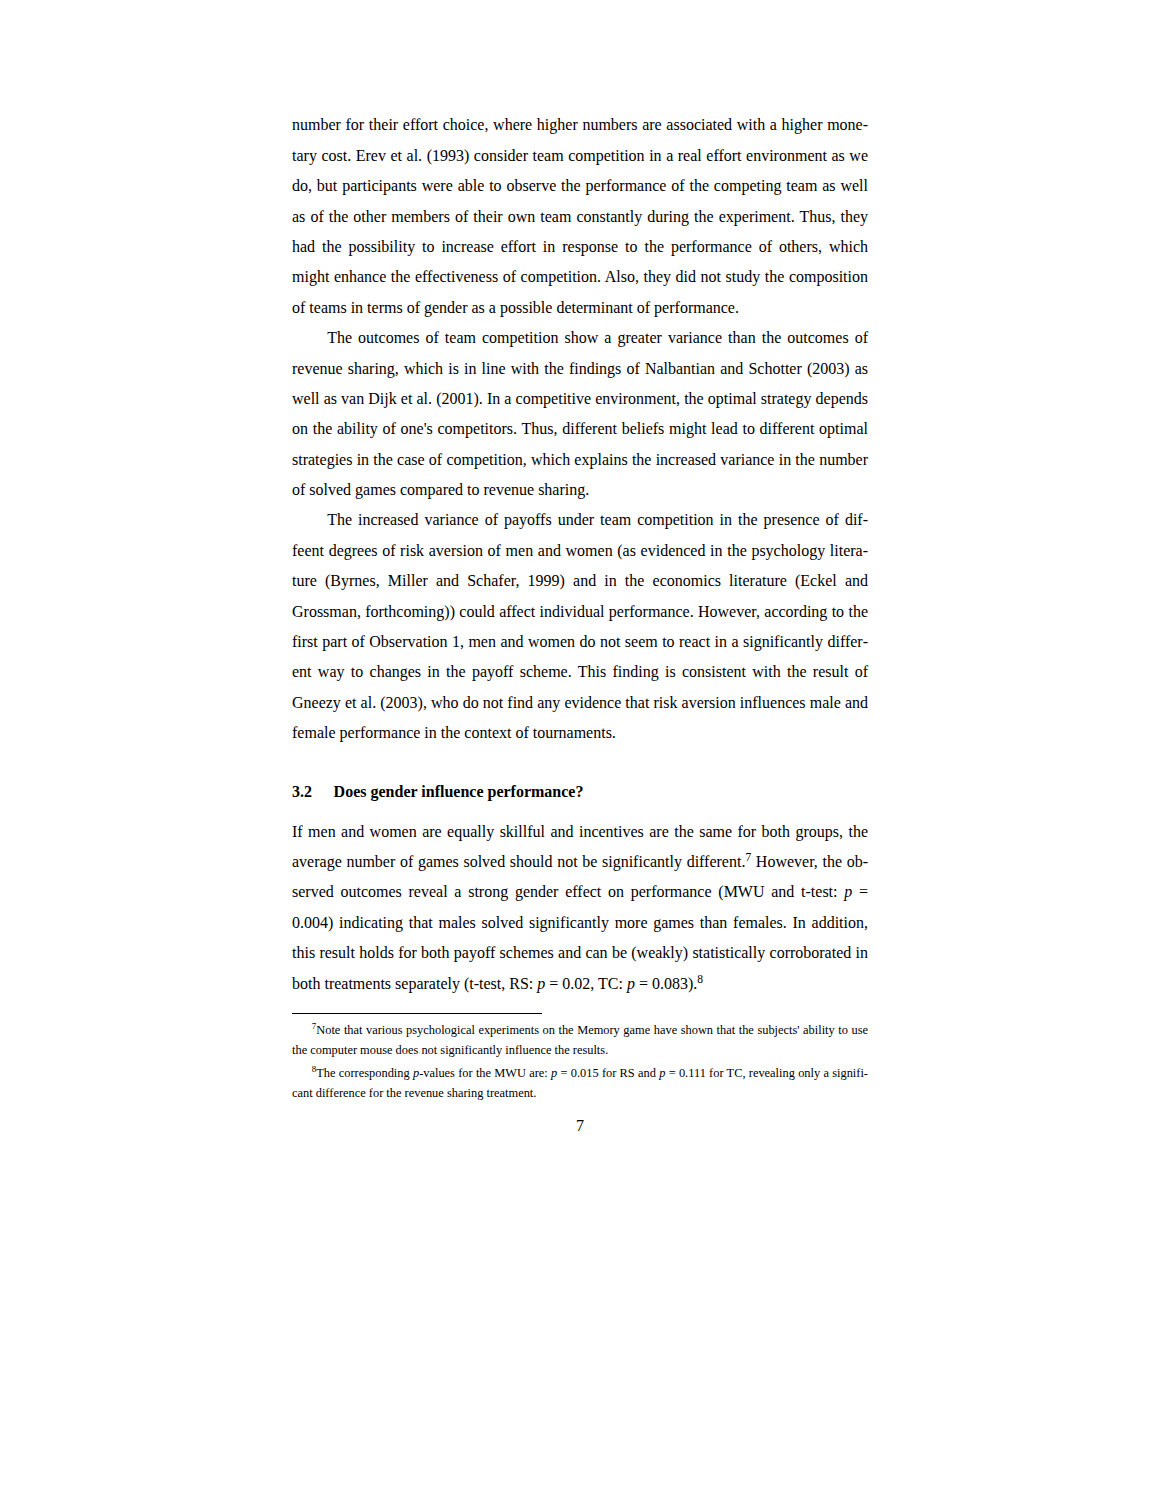number for their effort choice, where higher numbers are associated with a higher monetary cost. Erev et al. (1993) consider team competition in a real effort environment as we do, but participants were able to observe the performance of the competing team as well as of the other members of their own team constantly during the experiment. Thus, they had the possibility to increase effort in response to the performance of others, which might enhance the effectiveness of competition. Also, they did not study the composition of teams in terms of gender as a possible determinant of performance.
The outcomes of team competition show a greater variance than the outcomes of revenue sharing, which is in line with the findings of Nalbantian and Schotter (2003) as well as van Dijk et al. (2001). In a competitive environment, the optimal strategy depends on the ability of one's competitors. Thus, different beliefs might lead to different optimal strategies in the case of competition, which explains the increased variance in the number of solved games compared to revenue sharing.
The increased variance of payoffs under team competition in the presence of diffeent degrees of risk aversion of men and women (as evidenced in the psychology literature (Byrnes, Miller and Schafer, 1999) and in the economics literature (Eckel and Grossman, forthcoming)) could affect individual performance. However, according to the first part of Observation 1, men and women do not seem to react in a significantly different way to changes in the payoff scheme. This finding is consistent with the result of Gneezy et al. (2003), who do not find any evidence that risk aversion influences male and female performance in the context of tournaments.
3.2 Does gender influence performance?
If men and women are equally skillful and incentives are the same for both groups, the average number of games solved should not be significantly different.7 However, the observed outcomes reveal a strong gender effect on performance (MWU and t-test: p = 0.004) indicating that males solved significantly more games than females. In addition, this result holds for both payoff schemes and can be (weakly) statistically corroborated in both treatments separately (t-test, RS: p = 0.02, TC: p = 0.083).8
7Note that various psychological experiments on the Memory game have shown that the subjects' ability to use the computer mouse does not significantly influence the results.
8The corresponding p-values for the MWU are: p = 0.015 for RS and p = 0.111 for TC, revealing only a significant difference for the revenue sharing treatment.
7